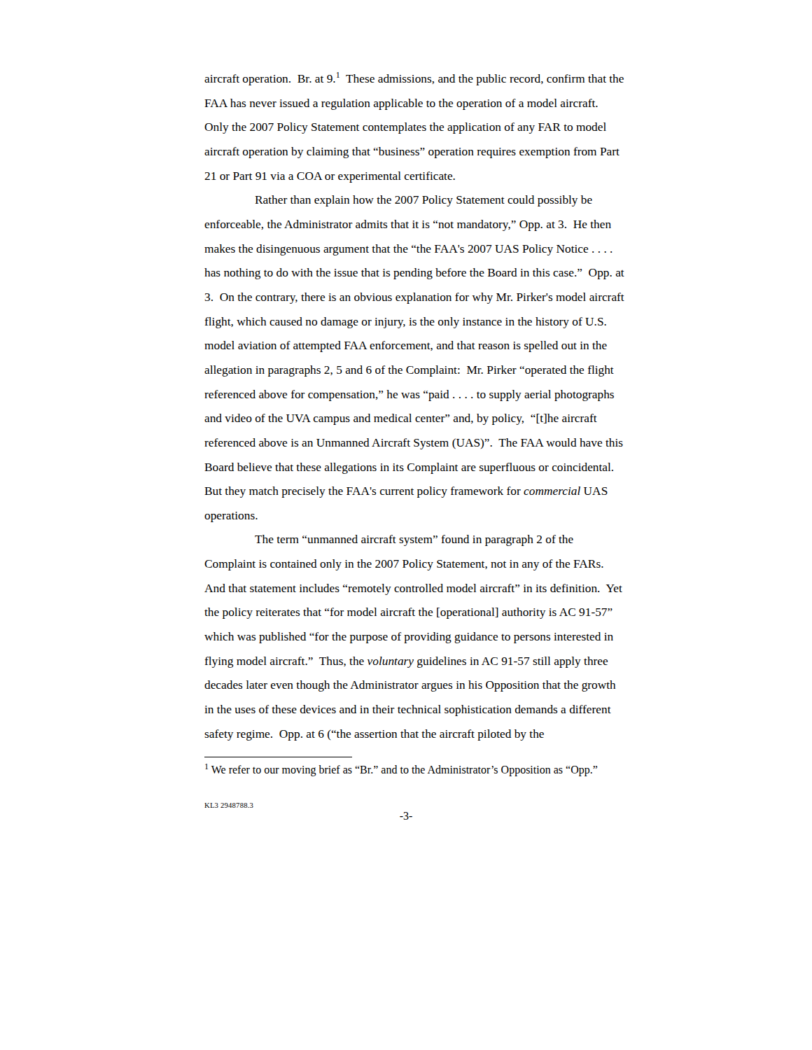aircraft operation. Br. at 9.1 These admissions, and the public record, confirm that the FAA has never issued a regulation applicable to the operation of a model aircraft. Only the 2007 Policy Statement contemplates the application of any FAR to model aircraft operation by claiming that “business” operation requires exemption from Part 21 or Part 91 via a COA or experimental certificate.
Rather than explain how the 2007 Policy Statement could possibly be enforceable, the Administrator admits that it is “not mandatory,” Opp. at 3. He then makes the disingenuous argument that the “the FAA's 2007 UAS Policy Notice . . . . has nothing to do with the issue that is pending before the Board in this case.” Opp. at 3. On the contrary, there is an obvious explanation for why Mr. Pirker's model aircraft flight, which caused no damage or injury, is the only instance in the history of U.S. model aviation of attempted FAA enforcement, and that reason is spelled out in the allegation in paragraphs 2, 5 and 6 of the Complaint: Mr. Pirker “operated the flight referenced above for compensation,” he was “paid . . . . to supply aerial photographs and video of the UVA campus and medical center” and, by policy, “[t]he aircraft referenced above is an Unmanned Aircraft System (UAS)”. The FAA would have this Board believe that these allegations in its Complaint are superfluous or coincidental. But they match precisely the FAA's current policy framework for commercial UAS operations.
The term “unmanned aircraft system” found in paragraph 2 of the Complaint is contained only in the 2007 Policy Statement, not in any of the FARs. And that statement includes “remotely controlled model aircraft” in its definition. Yet the policy reiterates that “for model aircraft the [operational] authority is AC 91-57” which was published “for the purpose of providing guidance to persons interested in flying model aircraft.” Thus, the voluntary guidelines in AC 91-57 still apply three decades later even though the Administrator argues in his Opposition that the growth in the uses of these devices and in their technical sophistication demands a different safety regime. Opp. at 6 (“the assertion that the aircraft piloted by the
1 We refer to our moving brief as “Br.” and to the Administrator’s Opposition as “Opp.”
KL3 2948788.3 -3-